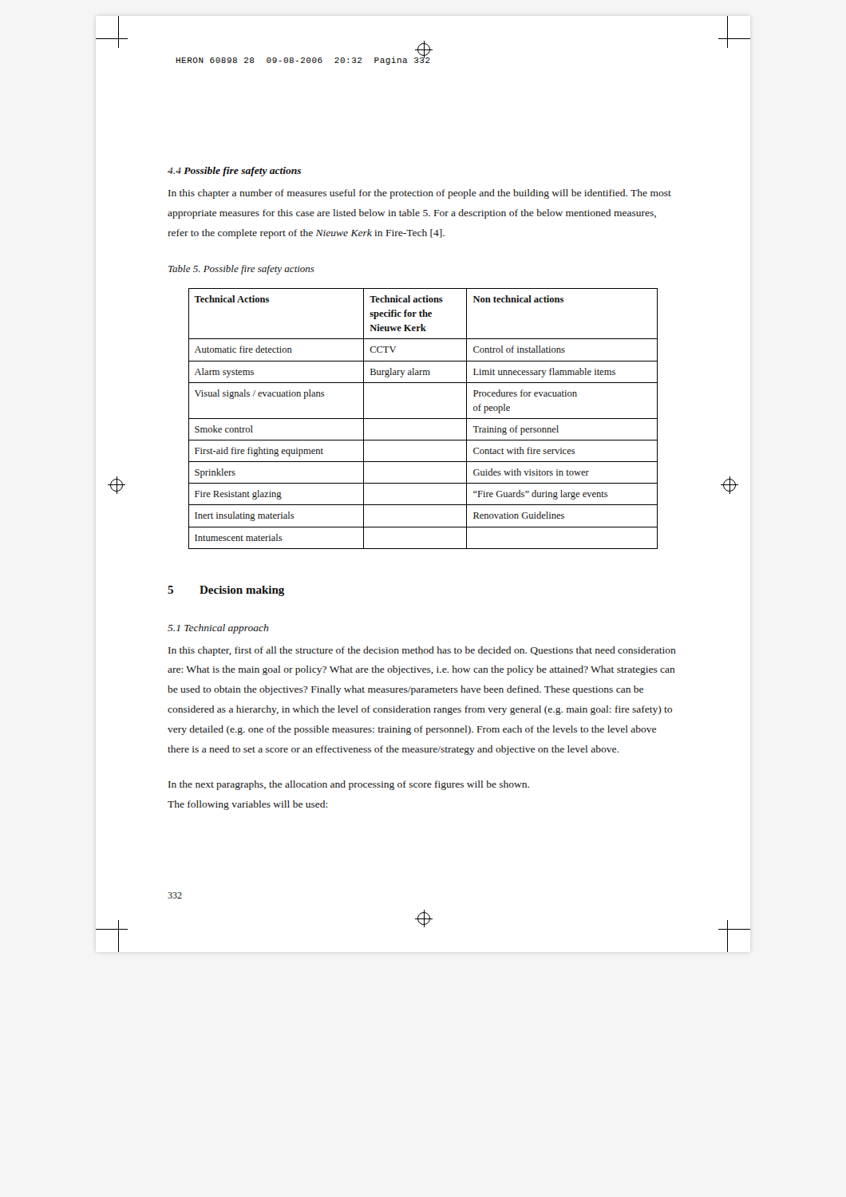HERON 60898 28 09-08-2006 20:32 Pagina 332
4.4 Possible fire safety actions
In this chapter a number of measures useful for the protection of people and the building will be identified. The most appropriate measures for this case are listed below in table 5. For a description of the below mentioned measures, refer to the complete report of the Nieuwe Kerk in Fire-Tech [4].
Table 5. Possible fire safety actions
| Technical Actions | Technical actions specific for the Nieuwe Kerk | Non technical actions |
| --- | --- | --- |
| Automatic fire detection | CCTV | Control of installations |
| Alarm systems | Burglary alarm | Limit unnecessary flammable items |
| Visual signals / evacuation plans | | Procedures for evacuation of people |
| Smoke control | | Training of personnel |
| First-aid fire fighting equipment | | Contact with fire services |
| Sprinklers | | Guides with visitors in tower |
| Fire Resistant glazing | | “Fire Guards” during large events |
| Inert insulating materials | | Renovation Guidelines |
| Intumescent materials | | |
5 Decision making
5.1 Technical approach
In this chapter, first of all the structure of the decision method has to be decided on. Questions that need consideration are: What is the main goal or policy? What are the objectives, i.e. how can the policy be attained? What strategies can be used to obtain the objectives? Finally what measures/parameters have been defined. These questions can be considered as a hierarchy, in which the level of consideration ranges from very general (e.g. main goal: fire safety) to very detailed (e.g. one of the possible measures: training of personnel). From each of the levels to the level above there is a need to set a score or an effectiveness of the measure/strategy and objective on the level above.
In the next paragraphs, the allocation and processing of score figures will be shown.
The following variables will be used:
332